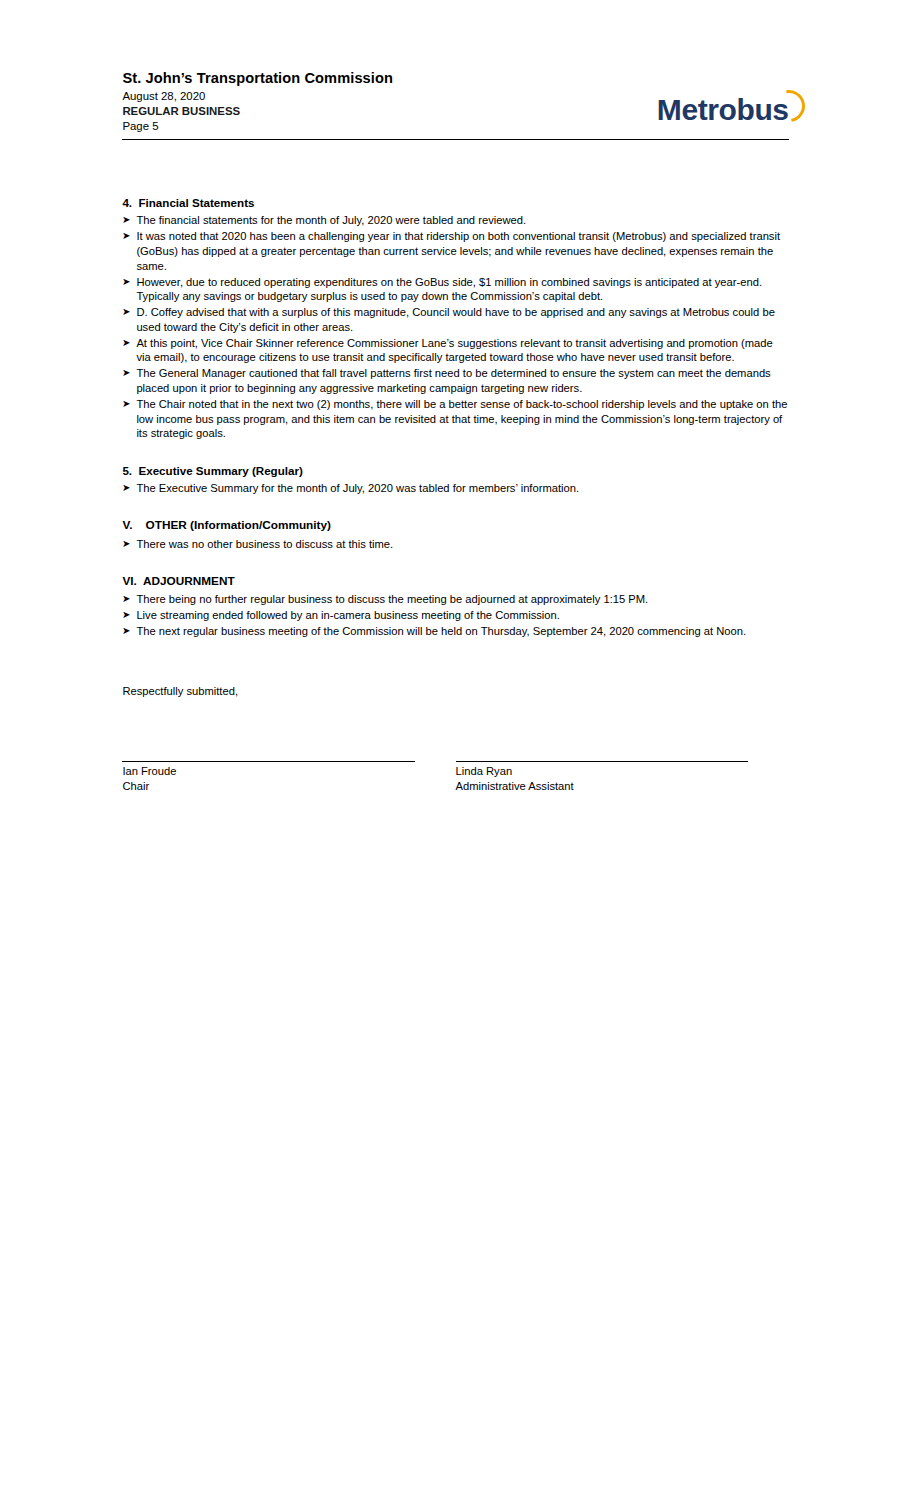St. John’s Transportation Commission
August 28, 2020
REGULAR BUSINESS
Page 5
Metrobus
4. Financial Statements
The financial statements for the month of July, 2020 were tabled and reviewed.
It was noted that 2020 has been a challenging year in that ridership on both conventional transit (Metrobus) and specialized transit (GoBus) has dipped at a greater percentage than current service levels; and while revenues have declined, expenses remain the same.
However, due to reduced operating expenditures on the GoBus side, $1 million in combined savings is anticipated at year-end. Typically any savings or budgetary surplus is used to pay down the Commission’s capital debt.
D. Coffey advised that with a surplus of this magnitude, Council would have to be apprised and any savings at Metrobus could be used toward the City’s deficit in other areas.
At this point, Vice Chair Skinner reference Commissioner Lane’s suggestions relevant to transit advertising and promotion (made via email), to encourage citizens to use transit and specifically targeted toward those who have never used transit before.
The General Manager cautioned that fall travel patterns first need to be determined to ensure the system can meet the demands placed upon it prior to beginning any aggressive marketing campaign targeting new riders.
The Chair noted that in the next two (2) months, there will be a better sense of back-to-school ridership levels and the uptake on the low income bus pass program, and this item can be revisited at that time, keeping in mind the Commission’s long-term trajectory of its strategic goals.
5. Executive Summary (Regular)
The Executive Summary for the month of July, 2020 was tabled for members’ information.
V. OTHER (Information/Community)
There was no other business to discuss at this time.
VI. ADJOURNMENT
There being no further regular business to discuss the meeting be adjourned at approximately 1:15 PM.
Live streaming ended followed by an in-camera business meeting of the Commission.
The next regular business meeting of the Commission will be held on Thursday, September 24, 2020 commencing at Noon.
Respectfully submitted,
| Ian Froude Chair | Linda Ryan Administrative Assistant |